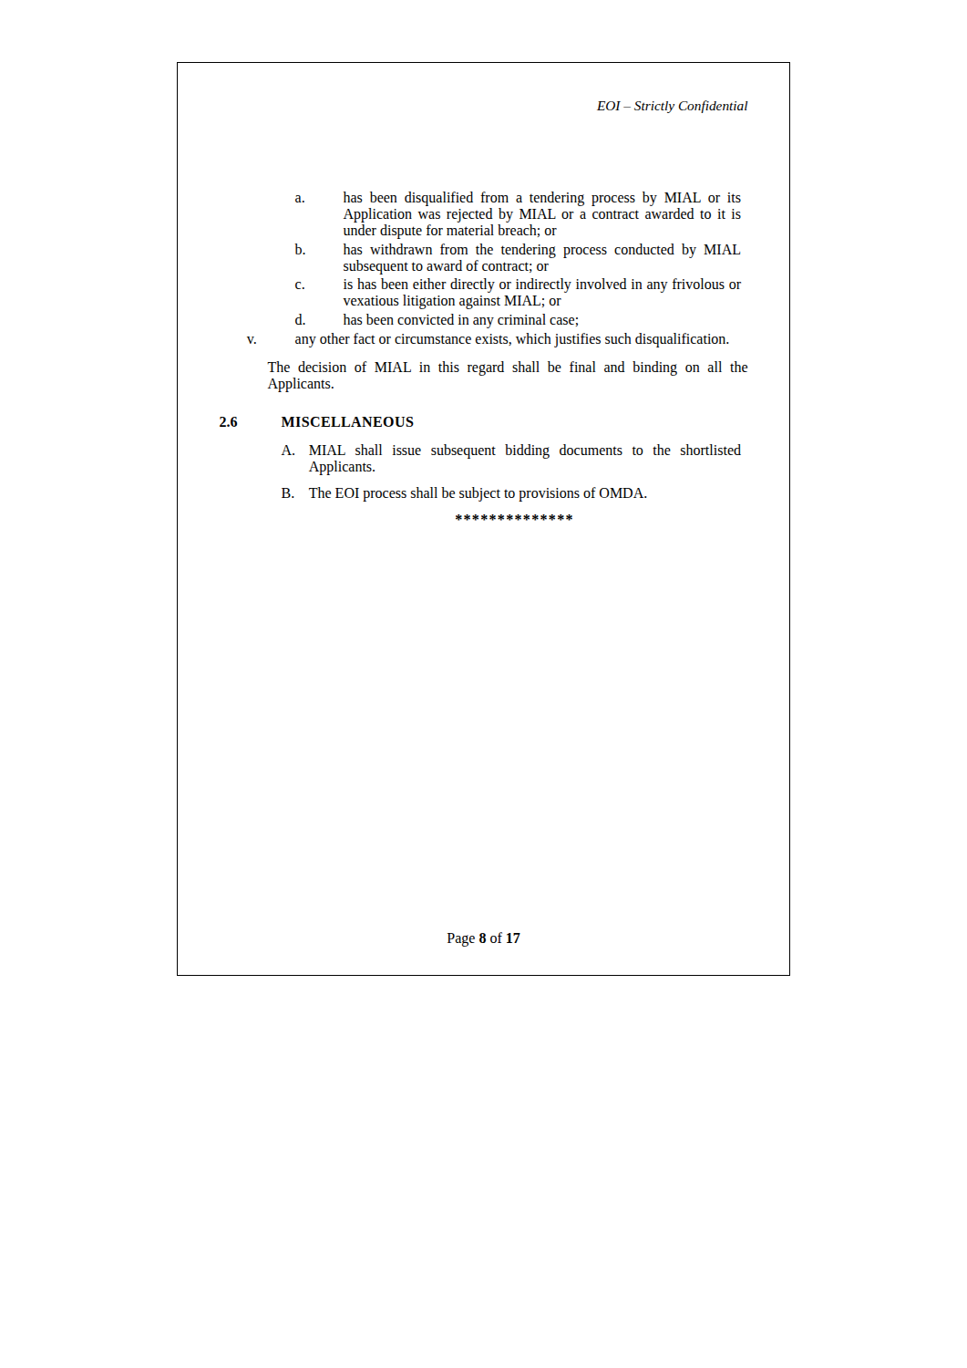EOI – Strictly Confidential
a.
has been disqualified from a tendering process by MIAL or its Application was rejected by MIAL or a contract awarded to it is under dispute for material breach; or
b.
has withdrawn from the tendering process conducted by MIAL subsequent to award of contract; or
c.
is has been either directly or indirectly involved in any frivolous or vexatious litigation against MIAL; or
d.
has been convicted in any criminal case;
v.
any other fact or circumstance exists, which justifies such disqualification.
The decision of MIAL in this regard shall be final and binding on all the Applicants.
2.6
MISCELLANEOUS
A.
MIAL shall issue subsequent bidding documents to the shortlisted Applicants.
B.
The EOI process shall be subject to provisions of OMDA.
**************
Page 8 of 17